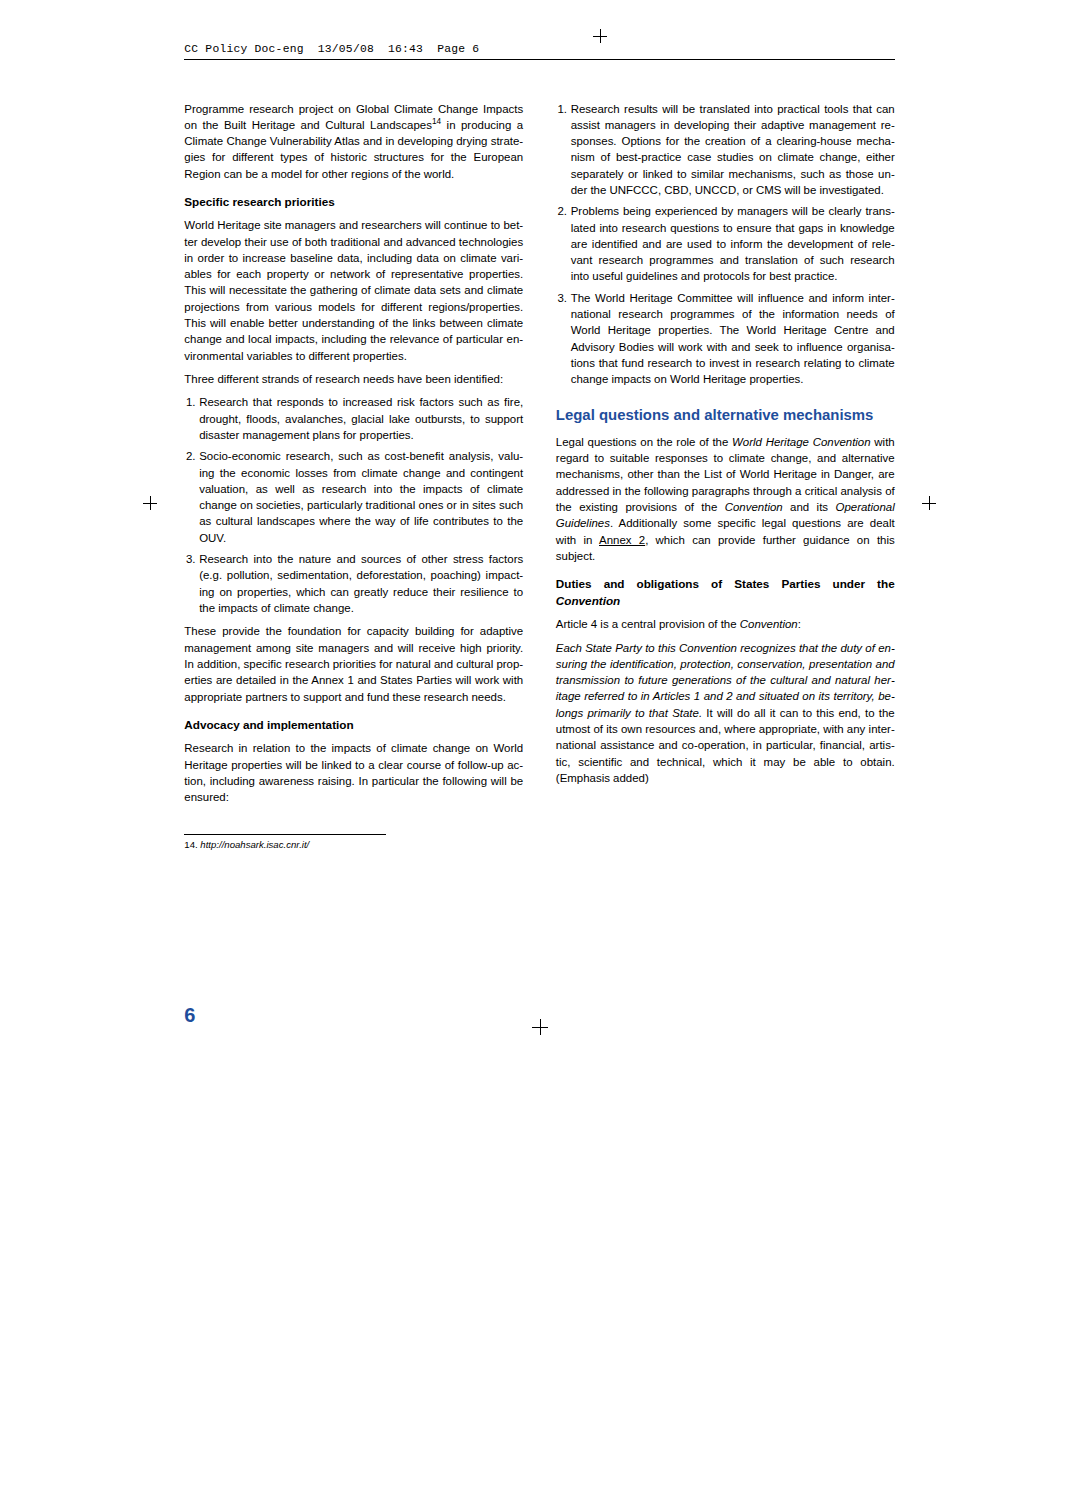CC Policy Doc-eng 13/05/08 16:43 Page 6
Programme research project on Global Climate Change Impacts on the Built Heritage and Cultural Landscapes14 in producing a Climate Change Vulnerability Atlas and in developing drying strategies for different types of historic structures for the European Region can be a model for other regions of the world.
Specific research priorities
World Heritage site managers and researchers will continue to better develop their use of both traditional and advanced technologies in order to increase baseline data, including data on climate variables for each property or network of representative properties. This will necessitate the gathering of climate data sets and climate projections from various models for different regions/properties. This will enable better understanding of the links between climate change and local impacts, including the relevance of particular environmental variables to different properties.
Three different strands of research needs have been identified:
Research that responds to increased risk factors such as fire, drought, floods, avalanches, glacial lake outbursts, to support disaster management plans for properties.
Socio-economic research, such as cost-benefit analysis, valuing the economic losses from climate change and contingent valuation, as well as research into the impacts of climate change on societies, particularly traditional ones or in sites such as cultural landscapes where the way of life contributes to the OUV.
Research into the nature and sources of other stress factors (e.g. pollution, sedimentation, deforestation, poaching) impacting on properties, which can greatly reduce their resilience to the impacts of climate change.
These provide the foundation for capacity building for adaptive management among site managers and will receive high priority. In addition, specific research priorities for natural and cultural properties are detailed in the Annex 1 and States Parties will work with appropriate partners to support and fund these research needs.
Advocacy and implementation
Research in relation to the impacts of climate change on World Heritage properties will be linked to a clear course of follow-up action, including awareness raising. In particular the following will be ensured:
Research results will be translated into practical tools that can assist managers in developing their adaptive management responses. Options for the creation of a clearing-house mechanism of best-practice case studies on climate change, either separately or linked to similar mechanisms, such as those under the UNFCCC, CBD, UNCCD, or CMS will be investigated.
Problems being experienced by managers will be clearly translated into research questions to ensure that gaps in knowledge are identified and are used to inform the development of relevant research programmes and translation of such research into useful guidelines and protocols for best practice.
The World Heritage Committee will influence and inform international research programmes of the information needs of World Heritage properties. The World Heritage Centre and Advisory Bodies will work with and seek to influence organisations that fund research to invest in research relating to climate change impacts on World Heritage properties.
Legal questions and alternative mechanisms
Legal questions on the role of the World Heritage Convention with regard to suitable responses to climate change, and alternative mechanisms, other than the List of World Heritage in Danger, are addressed in the following paragraphs through a critical analysis of the existing provisions of the Convention and its Operational Guidelines. Additionally some specific legal questions are dealt with in Annex 2, which can provide further guidance on this subject.
Duties and obligations of States Parties under the Convention
Article 4 is a central provision of the Convention:
Each State Party to this Convention recognizes that the duty of ensuring the identification, protection, conservation, presentation and transmission to future generations of the cultural and natural heritage referred to in Articles 1 and 2 and situated on its territory, belongs primarily to that State. It will do all it can to this end, to the utmost of its own resources and, where appropriate, with any international assistance and co-operation, in particular, financial, artistic, scientific and technical, which it may be able to obtain. (Emphasis added)
14. http://noahsark.isac.cnr.it/
6